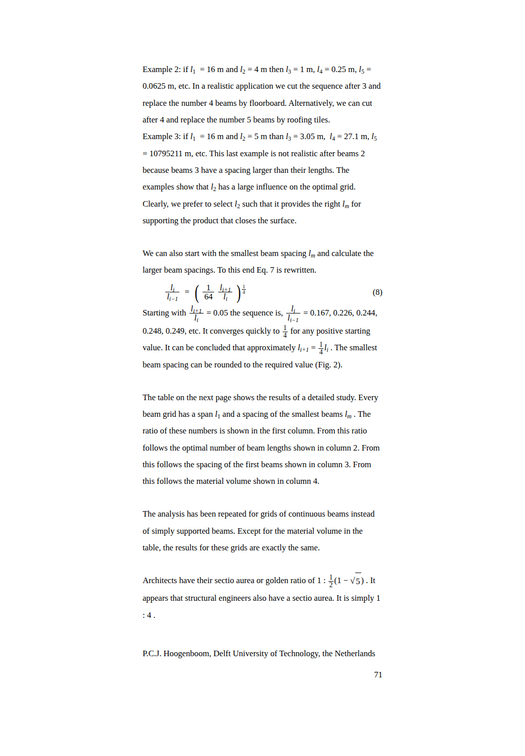Example 2: if l1 = 16 m and l2 = 4 m then l3 = 1 m, l4 = 0.25 m, l5 = 0.0625 m, etc. In a realistic application we cut the sequence after 3 and replace the number 4 beams by floorboard. Alternatively, we can cut after 4 and replace the number 5 beams by roofing tiles.
Example 3: if l1 = 16 m and l2 = 5 m than l3 = 3.05 m, l4 = 27.1 m, l5 = 10795211 m, etc. This last example is not realistic after beams 2 because beams 3 have a spacing larger than their lengths. The examples show that l2 has a large influence on the optimal grid. Clearly, we prefer to select l2 such that it provides the right lm for supporting the product that closes the surface.
We can also start with the smallest beam spacing lm and calculate the larger beam spacings. To this end Eq. 7 is rewritten.
li li−1 = ( 164 li+1 li ) 14 (8)
Starting with li+1 li = 0.05 the sequence is, li li−1 = 0.167, 0.226, 0.244, 0.248, 0.249, etc. It converges quickly to 14 for any positive starting value. It can be concluded that approximately li+1 = 14 li . The smallest beam spacing can be rounded to the required value (Fig. 2).
The table on the next page shows the results of a detailed study. Every beam grid has a span l1 and a spacing of the smallest beams lm . The ratio of these numbers is shown in the first column. From this ratio follows the optimal number of beam lengths shown in column 2. From this follows the spacing of the first beams shown in column 3. From this follows the material volume shown in column 4.
The analysis has been repeated for grids of continuous beams instead of simply supported beams. Except for the material volume in the table, the results for these grids are exactly the same.
Architects have their sectio aurea or golden ratio of 1 : 12(1 − 5) . It appears that structural engineers also have a sectio aurea. It is simply 1 : 4 .
P.C.J. Hoogenboom, Delft University of Technology, the Netherlands
71